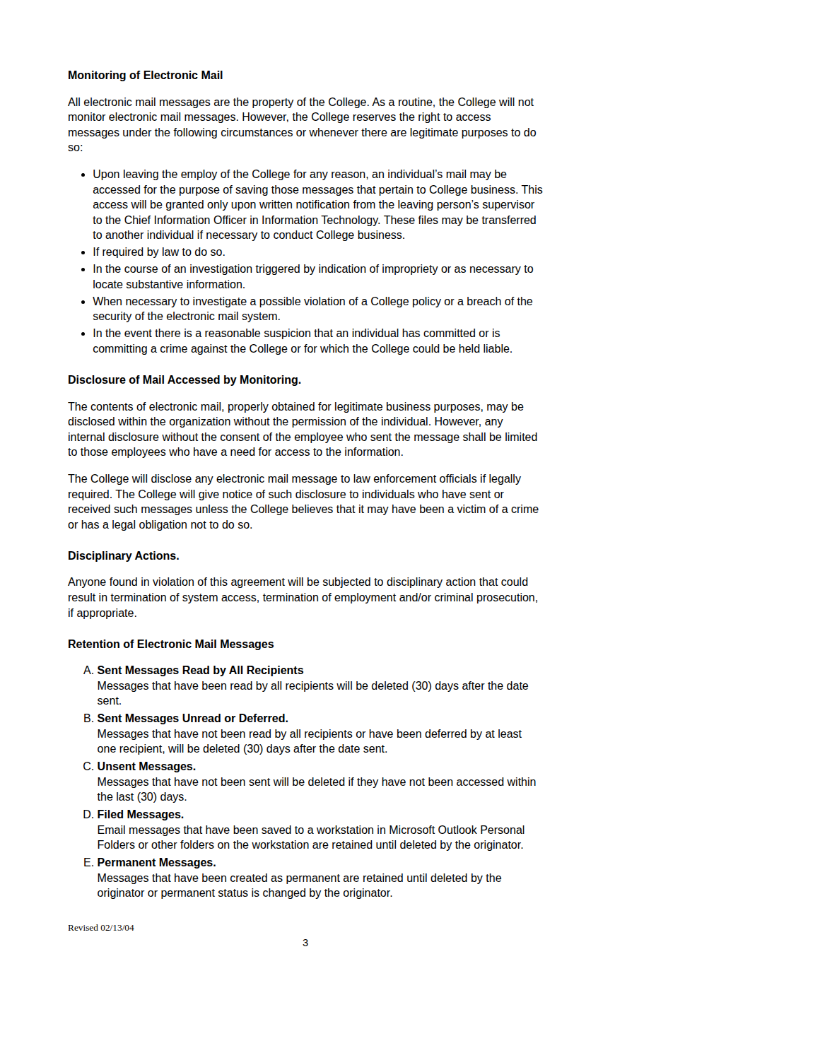Monitoring of Electronic Mail
All electronic mail messages are the property of the College. As a routine, the College will not monitor electronic mail messages. However, the College reserves the right to access messages under the following circumstances or whenever there are legitimate purposes to do so:
Upon leaving the employ of the College for any reason, an individual’s mail may be accessed for the purpose of saving those messages that pertain to College business. This access will be granted only upon written notification from the leaving person’s supervisor to the Chief Information Officer in Information Technology. These files may be transferred to another individual if necessary to conduct College business.
If required by law to do so.
In the course of an investigation triggered by indication of impropriety or as necessary to locate substantive information.
When necessary to investigate a possible violation of a College policy or a breach of the security of the electronic mail system.
In the event there is a reasonable suspicion that an individual has committed or is committing a crime against the College or for which the College could be held liable.
Disclosure of Mail Accessed by Monitoring.
The contents of electronic mail, properly obtained for legitimate business purposes, may be disclosed within the organization without the permission of the individual. However, any internal disclosure without the consent of the employee who sent the message shall be limited to those employees who have a need for access to the information.
The College will disclose any electronic mail message to law enforcement officials if legally required. The College will give notice of such disclosure to individuals who have sent or received such messages unless the College believes that it may have been a victim of a crime or has a legal obligation not to do so.
Disciplinary Actions.
Anyone found in violation of this agreement will be subjected to disciplinary action that could result in termination of system access, termination of employment and/or criminal prosecution, if appropriate.
Retention of Electronic Mail Messages
Sent Messages Read by All Recipients Messages that have been read by all recipients will be deleted (30) days after the date sent.
Sent Messages Unread or Deferred. Messages that have not been read by all recipients or have been deferred by at least one recipient, will be deleted (30) days after the date sent.
Unsent Messages. Messages that have not been sent will be deleted if they have not been accessed within the last (30) days.
Filed Messages. Email messages that have been saved to a workstation in Microsoft Outlook Personal Folders or other folders on the workstation are retained until deleted by the originator.
Permanent Messages. Messages that have been created as permanent are retained until deleted by the originator or permanent status is changed by the originator.
Revised 02/13/04
3